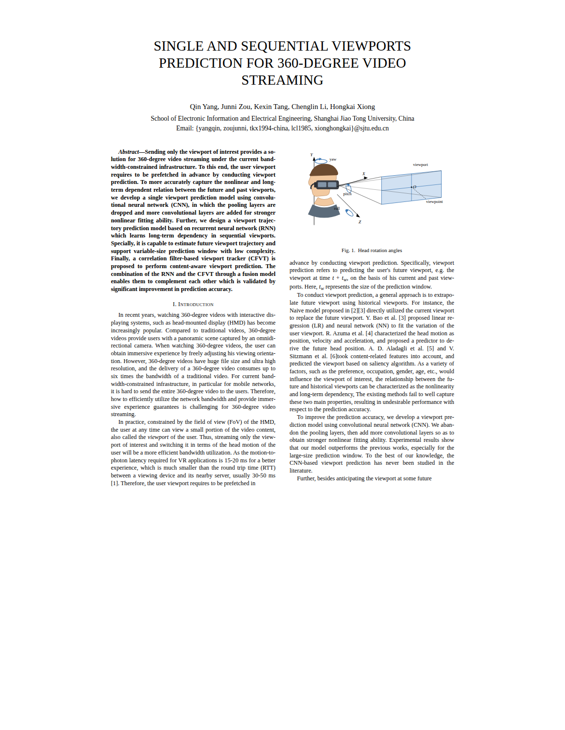SINGLE AND SEQUENTIAL VIEWPORTS
PREDICTION FOR 360-DEGREE VIDEO
STREAMING
Qin Yang, Junni Zou, Kexin Tang, Chenglin Li, Hongkai Xiong
School of Electronic Information and Electrical Engineering, Shanghai Jiao Tong University, China
Email: {yangqin, zoujunni, tkx1994-china, lcl1985, xionghongkai}@sjtu.edu.cn
Abstract—Sending only the viewport of interest provides a solution for 360-degree video streaming under the current bandwidth-constrained infrastructure. To this end, the user viewport requires to be prefetched in advance by conducting viewport prediction. To more accurately capture the nonlinear and long-term dependent relation between the future and past viewports, we develop a single viewport prediction model using convolutional neural network (CNN), in which the pooling layers are dropped and more convolutional layers are added for stronger nonlinear fitting ability. Further, we design a viewport trajectory prediction model based on recurrent neural network (RNN) which learns long-term dependency in sequential viewports. Specially, it is capable to estimate future viewport trajectory and support variable-size prediction window with low complexity. Finally, a correlation filter-based viewport tracker (CFVT) is proposed to perform content-aware viewport prediction. The combination of the RNN and the CFVT through a fusion model enables them to complement each other which is validated by significant improvement in prediction accuracy.
I. Introduction
In recent years, watching 360-degree videos with interactive displaying systems, such as head-mounted display (HMD) has become increasingly popular. Compared to traditional videos, 360-degree videos provide users with a panoramic scene captured by an omnidirectional camera. When watching 360-degree videos, the user can obtain immersive experience by freely adjusting his viewing orientation. However, 360-degree videos have huge file size and ultra high resolution, and the delivery of a 360-degree video consumes up to six times the bandwidth of a traditional video. For current bandwidth-constrained infrastructure, in particular for mobile networks, it is hard to send the entire 360-degree video to the users. Therefore, how to efficiently utilize the network bandwidth and provide immersive experience guarantees is challenging for 360-degree video streaming.
In practice, constrained by the field of view (FoV) of the HMD, the user at any time can view a small portion of the video content, also called the viewport of the user. Thus, streaming only the viewport of interest and switching it in terms of the head motion of the user will be a more efficient bandwidth utilization. As the motion-to-photon latency required for VR applications is 15-20 ms for a better experience, which is much smaller than the round trip time (RTT) between a viewing device and its nearby server, usually 30-50 ms [1]. Therefore, the user viewport requires to be prefetched in
Y yaw X pitch Z roll viewport O viewpoint
Fig. 1. Head rotation angles
advance by conducting viewport prediction. Specifically, viewport prediction refers to predicting the user's future viewport, e.g. the viewport at time t + tw, on the basis of his current and past viewports. Here, tw represents the size of the prediction window.
To conduct viewport prediction, a general approach is to extrapolate future viewport using historical viewports. For instance, the Naive model proposed in [2][3] directly utilized the current viewport to replace the future viewport. Y. Bao et al. [3] proposed linear regression (LR) and neural network (NN) to fit the variation of the user viewport. R. Azuma et al. [4] characterized the head motion as position, velocity and acceleration, and proposed a predictor to derive the future head position. A. D. Aladagli et al. [5] and V. Sitzmann et al. [6]took content-related features into account, and predicted the viewport based on saliency algorithm. As a variety of factors, such as the preference, occupation, gender, age, etc., would influence the viewport of interest, the relationship between the future and historical viewports can be characterized as the nonlinearity and long-term dependency, The existing methods fail to well capture these two main properties, resulting in undesirable performance with respect to the prediction accuracy.
To improve the prediction accuracy, we develop a viewport prediction model using convolutional neural network (CNN). We abandon the pooling layers, then add more convolutional layers so as to obtain stronger nonlinear fitting ability. Experimental results show that our model outperforms the previous works, especially for the large-size prediction window. To the best of our knowledge, the CNN-based viewport prediction has never been studied in the literature.
Further, besides anticipating the viewport at some future